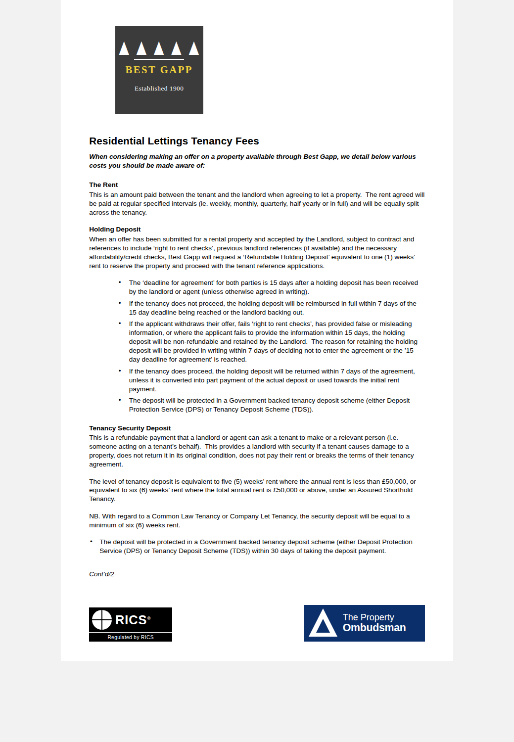▲▲▲▲▲
BEST GAPP
Established 1900
Residential Lettings Tenancy Fees
When considering making an offer on a property available through Best Gapp, we detail below various costs you should be made aware of:
The Rent
This is an amount paid between the tenant and the landlord when agreeing to let a property. The rent agreed will be paid at regular specified intervals (ie. weekly, monthly, quarterly, half yearly or in full) and will be equally split across the tenancy.
Holding Deposit
When an offer has been submitted for a rental property and accepted by the Landlord, subject to contract and references to include ‘right to rent checks’, previous landlord references (if available) and the necessary affordability/credit checks, Best Gapp will request a ‘Refundable Holding Deposit’ equivalent to one (1) weeks’ rent to reserve the property and proceed with the tenant reference applications.
The ‘deadline for agreement’ for both parties is 15 days after a holding deposit has been received by the landlord or agent (unless otherwise agreed in writing).
If the tenancy does not proceed, the holding deposit will be reimbursed in full within 7 days of the 15 day deadline being reached or the landlord backing out.
If the applicant withdraws their offer, fails ‘right to rent checks’, has provided false or misleading information, or where the applicant fails to provide the information within 15 days, the holding deposit will be non-refundable and retained by the Landlord. The reason for retaining the holding deposit will be provided in writing within 7 days of deciding not to enter the agreement or the ’15 day deadline for agreement’ is reached.
If the tenancy does proceed, the holding deposit will be returned within 7 days of the agreement, unless it is converted into part payment of the actual deposit or used towards the initial rent payment.
The deposit will be protected in a Government backed tenancy deposit scheme (either Deposit Protection Service (DPS) or Tenancy Deposit Scheme (TDS)).
Tenancy Security Deposit
This is a refundable payment that a landlord or agent can ask a tenant to make or a relevant person (i.e. someone acting on a tenant’s behalf). This provides a landlord with security if a tenant causes damage to a property, does not return it in its original condition, does not pay their rent or breaks the terms of their tenancy agreement.
The level of tenancy deposit is equivalent to five (5) weeks’ rent where the annual rent is less than £50,000, or equivalent to six (6) weeks’ rent where the total annual rent is £50,000 or above, under an Assured Shorthold Tenancy.
NB. With regard to a Common Law Tenancy or Company Let Tenancy, the security deposit will be equal to a minimum of six (6) weeks rent.
The deposit will be protected in a Government backed tenancy deposit scheme (either Deposit Protection Service (DPS) or Tenancy Deposit Scheme (TDS)) within 30 days of taking the deposit payment.
Cont’d/2
RICS®
Regulated by RICS
The Property
Ombudsman